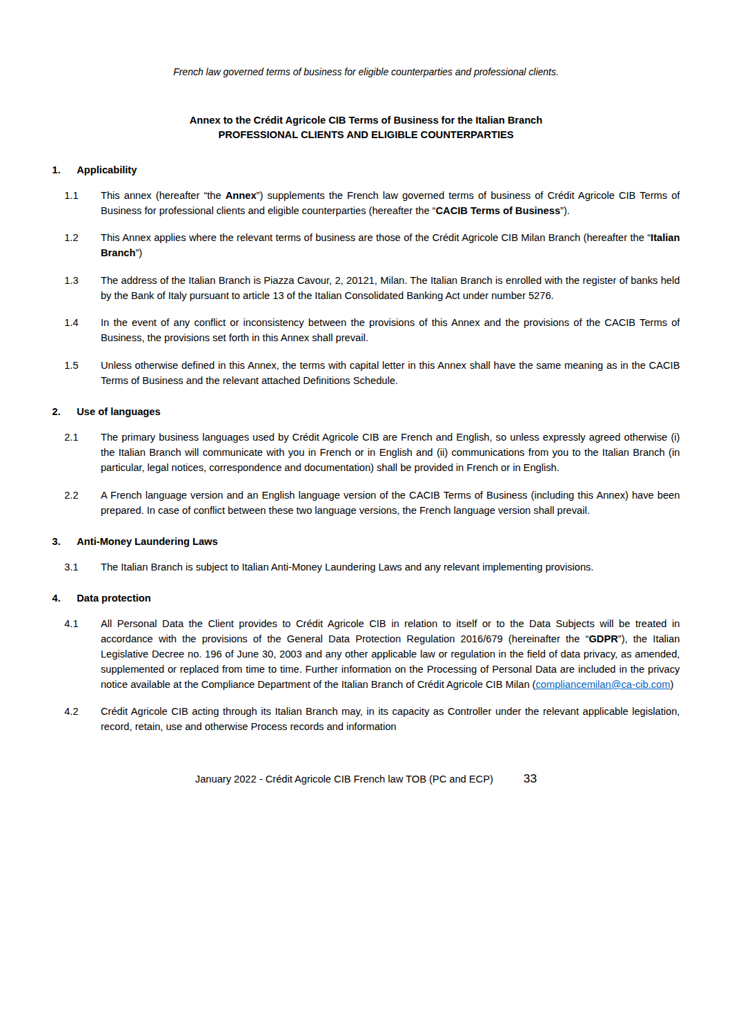French law governed terms of business for eligible counterparties and professional clients.
Annex to the Crédit Agricole CIB Terms of Business for the Italian Branch
PROFESSIONAL CLIENTS AND ELIGIBLE COUNTERPARTIES
1. Applicability
1.1 This annex (hereafter “the Annex”) supplements the French law governed terms of business of Crédit Agricole CIB Terms of Business for professional clients and eligible counterparties (hereafter the “CACIB Terms of Business”).
1.2 This Annex applies where the relevant terms of business are those of the Crédit Agricole CIB Milan Branch (hereafter the “Italian Branch”)
1.3 The address of the Italian Branch is Piazza Cavour, 2, 20121, Milan. The Italian Branch is enrolled with the register of banks held by the Bank of Italy pursuant to article 13 of the Italian Consolidated Banking Act under number 5276.
1.4 In the event of any conflict or inconsistency between the provisions of this Annex and the provisions of the CACIB Terms of Business, the provisions set forth in this Annex shall prevail.
1.5 Unless otherwise defined in this Annex, the terms with capital letter in this Annex shall have the same meaning as in the CACIB Terms of Business and the relevant attached Definitions Schedule.
2. Use of languages
2.1 The primary business languages used by Crédit Agricole CIB are French and English, so unless expressly agreed otherwise (i) the Italian Branch will communicate with you in French or in English and (ii) communications from you to the Italian Branch (in particular, legal notices, correspondence and documentation) shall be provided in French or in English.
2.2 A French language version and an English language version of the CACIB Terms of Business (including this Annex) have been prepared. In case of conflict between these two language versions, the French language version shall prevail.
3. Anti-Money Laundering Laws
3.1 The Italian Branch is subject to Italian Anti-Money Laundering Laws and any relevant implementing provisions.
4. Data protection
4.1 All Personal Data the Client provides to Crédit Agricole CIB in relation to itself or to the Data Subjects will be treated in accordance with the provisions of the General Data Protection Regulation 2016/679 (hereinafter the “GDPR”), the Italian Legislative Decree no. 196 of June 30, 2003 and any other applicable law or regulation in the field of data privacy, as amended, supplemented or replaced from time to time. Further information on the Processing of Personal Data are included in the privacy notice available at the Compliance Department of the Italian Branch of Crédit Agricole CIB Milan (compliancemilan@ca-cib.com)
4.2 Crédit Agricole CIB acting through its Italian Branch may, in its capacity as Controller under the relevant applicable legislation, record, retain, use and otherwise Process records and information
January 2022 - Crédit Agricole CIB French law TOB (PC and ECP) 33